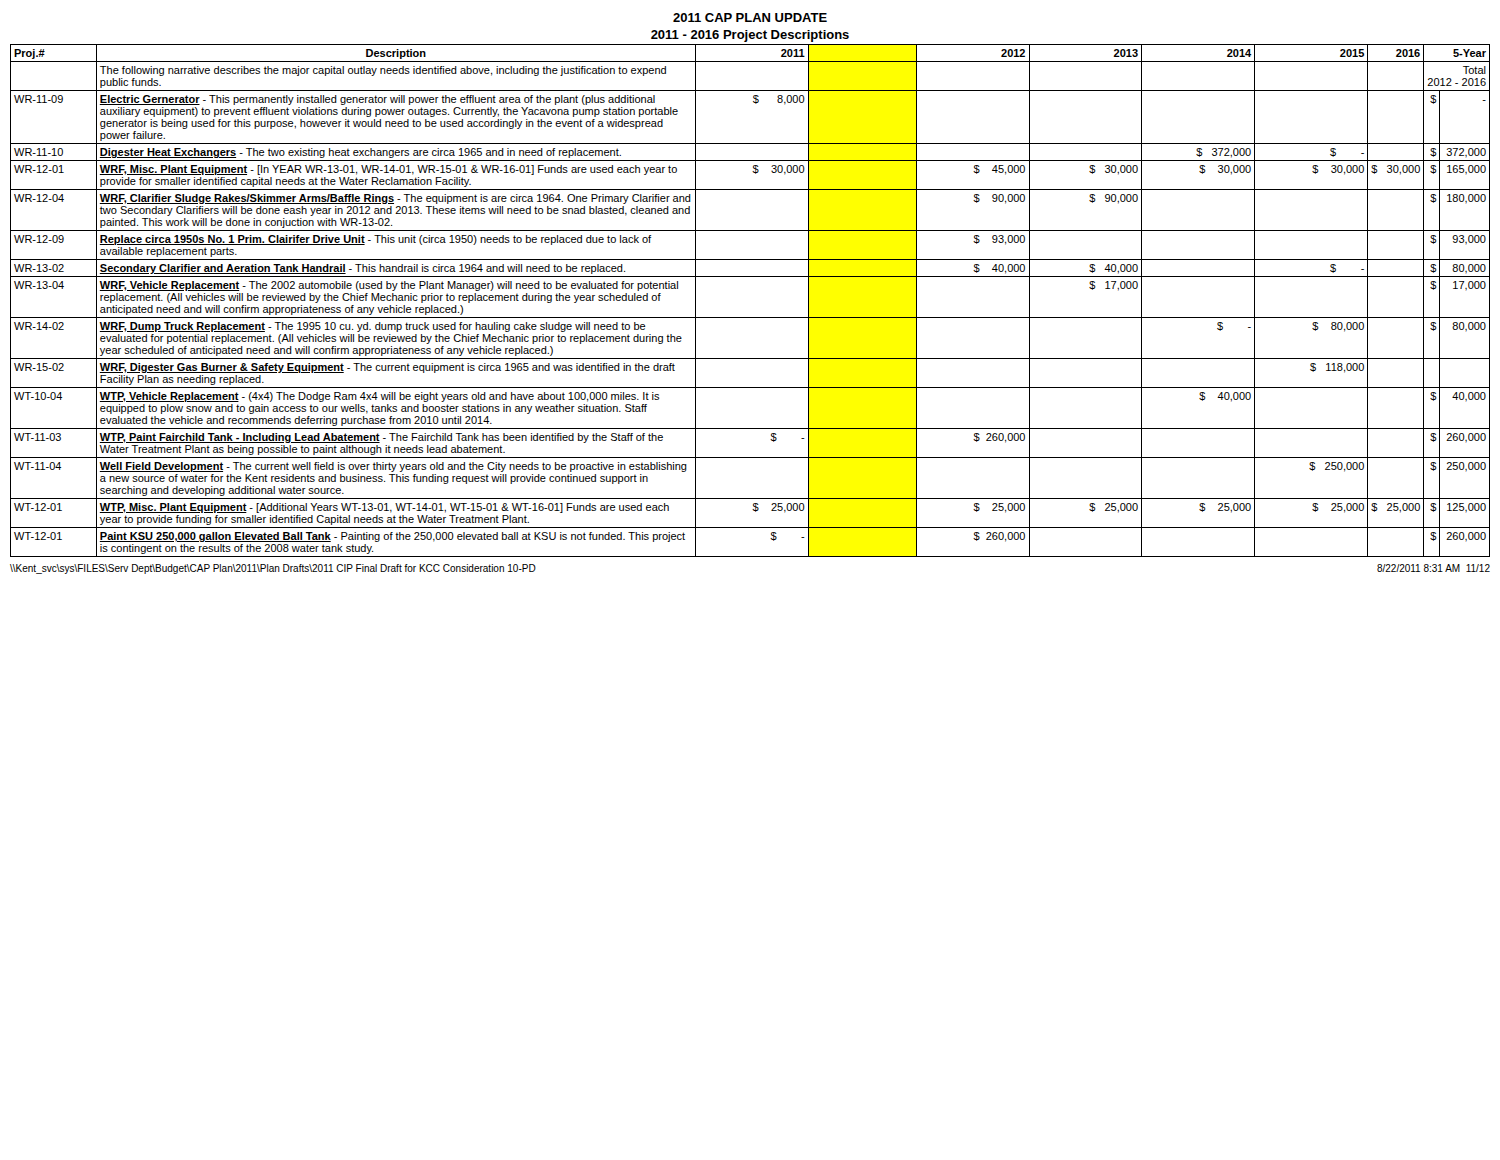2011 CAP PLAN UPDATE
2011 - 2016 Project Descriptions
| Proj.# | Description | 2011 | | 2012 | 2013 | 2014 | 2015 | 2016 | 5-Year |
| --- | --- | --- | --- | --- | --- | --- | --- | --- | --- |
| | The following narrative describes the major capital outlay needs identified above, including the justification to expend public funds. | | | | | | | | Total 2012 - 2016 |
| WR-11-09 | Electric Gernerator - This permanently installed generator will power the effluent area of the plant (plus additional auxiliary equipment) to prevent effluent violations during power outages. Currently, the Yacavona pump station portable generator is being used for this purpose, however it would need to be used accordingly in the event of a widespread power failure. | $ 8,000 | | | | | | | $ | - |
| WR-11-10 | Digester Heat Exchangers - The two existing heat exchangers are circa 1965 and in need of replacement. | | | | | $ 372,000 | $ - | | $ | 372,000 |
| WR-12-01 | WRF, Misc. Plant Equipment - [In YEAR WR-13-01, WR-14-01, WR-15-01 & WR-16-01] Funds are used each year to provide for smaller identified capital needs at the Water Reclamation Facility. | $ 30,000 | | $ 45,000 | $ 30,000 | $ 30,000 | $ 30,000 | $ 30,000 | $ | 165,000 |
| WR-12-04 | WRF, Clarifier Sludge Rakes/Skimmer Arms/Baffle Rings - The equipment is are circa 1964. One Primary Clarifier and two Secondary Clarifiers will be done eash year in 2012 and 2013. These items will need to be snad blasted, cleaned and painted. This work will be done in conjuction with WR-13-02. | | | $ 90,000 | $ 90,000 | | | | $ | 180,000 |
| WR-12-09 | Replace circa 1950s No. 1 Prim. Clairifer Drive Unit - This unit (circa 1950) needs to be replaced due to lack of available replacement parts. | | | $ 93,000 | | | | | $ | 93,000 |
| WR-13-02 | Secondary Clarifier and Aeration Tank Handrail - This handrail is circa 1964 and will need to be replaced. | | | $ 40,000 | $ 40,000 | | $ - | | $ | 80,000 |
| WR-13-04 | WRF, Vehicle Replacement - The 2002 automobile (used by the Plant Manager) will need to be evaluated for potential replacement. (All vehicles will be reviewed by the Chief Mechanic prior to replacement during the year scheduled of anticipated need and will confirm appropriateness of any vehicle replaced.) | | | | $ 17,000 | | | | $ | 17,000 |
| WR-14-02 | WRF, Dump Truck Replacement - The 1995 10 cu. yd. dump truck used for hauling cake sludge will need to be evaluated for potential replacement. (All vehicles will be reviewed by the Chief Mechanic prior to replacement during the year scheduled of anticipated need and will confirm appropriateness of any vehicle replaced.) | | | | | $ - | $ 80,000 | | $ | 80,000 |
| WR-15-02 | WRF, Digester Gas Burner & Safety Equipment - The current equipment is circa 1965 and was identified in the draft Facility Plan as needing replaced. | | | | | | $ 118,000 | | | |
| WT-10-04 | WTP, Vehicle Replacement - (4x4) The Dodge Ram 4x4 will be eight years old and have about 100,000 miles. It is equipped to plow snow and to gain access to our wells, tanks and booster stations in any weather situation. Staff evaluated the vehicle and recommends deferring purchase from 2010 until 2014. | | | | | $ 40,000 | | | $ | 40,000 |
| WT-11-03 | WTP, Paint Fairchild Tank - Including Lead Abatement - The Fairchild Tank has been identified by the Staff of the Water Treatment Plant as being possible to paint although it needs lead abatement. | $ - | | $ 260,000 | | | | | $ | 260,000 |
| WT-11-04 | Well Field Development - The current well field is over thirty years old and the City needs to be proactive in establishing a new source of water for the Kent residents and business. This funding request will provide continued support in searching and developing additional water source. | | | | | | $ 250,000 | | $ | 250,000 |
| WT-12-01 | WTP, Misc. Plant Equipment - [Additional Years WT-13-01, WT-14-01, WT-15-01 & WT-16-01] Funds are used each year to provide funding for smaller identified Capital needs at the Water Treatment Plant. | $ 25,000 | | $ 25,000 | $ 25,000 | $ 25,000 | $ 25,000 | $ 25,000 | $ | 125,000 |
| WT-12-01 | Paint KSU 250,000 gallon Elevated Ball Tank - Painting of the 250,000 elevated ball at KSU is not funded. This project is contingent on the results of the 2008 water tank study. | $ - | | $ 260,000 | | | | | $ | 260,000 |
\\Kent_svc\sys\FILES\Serv Dept\Budget\CAP Plan\2011\Plan Drafts\2011 CIP Final Draft for KCC Consideration 10-PD 8/22/2011 8:31 AM 11/12